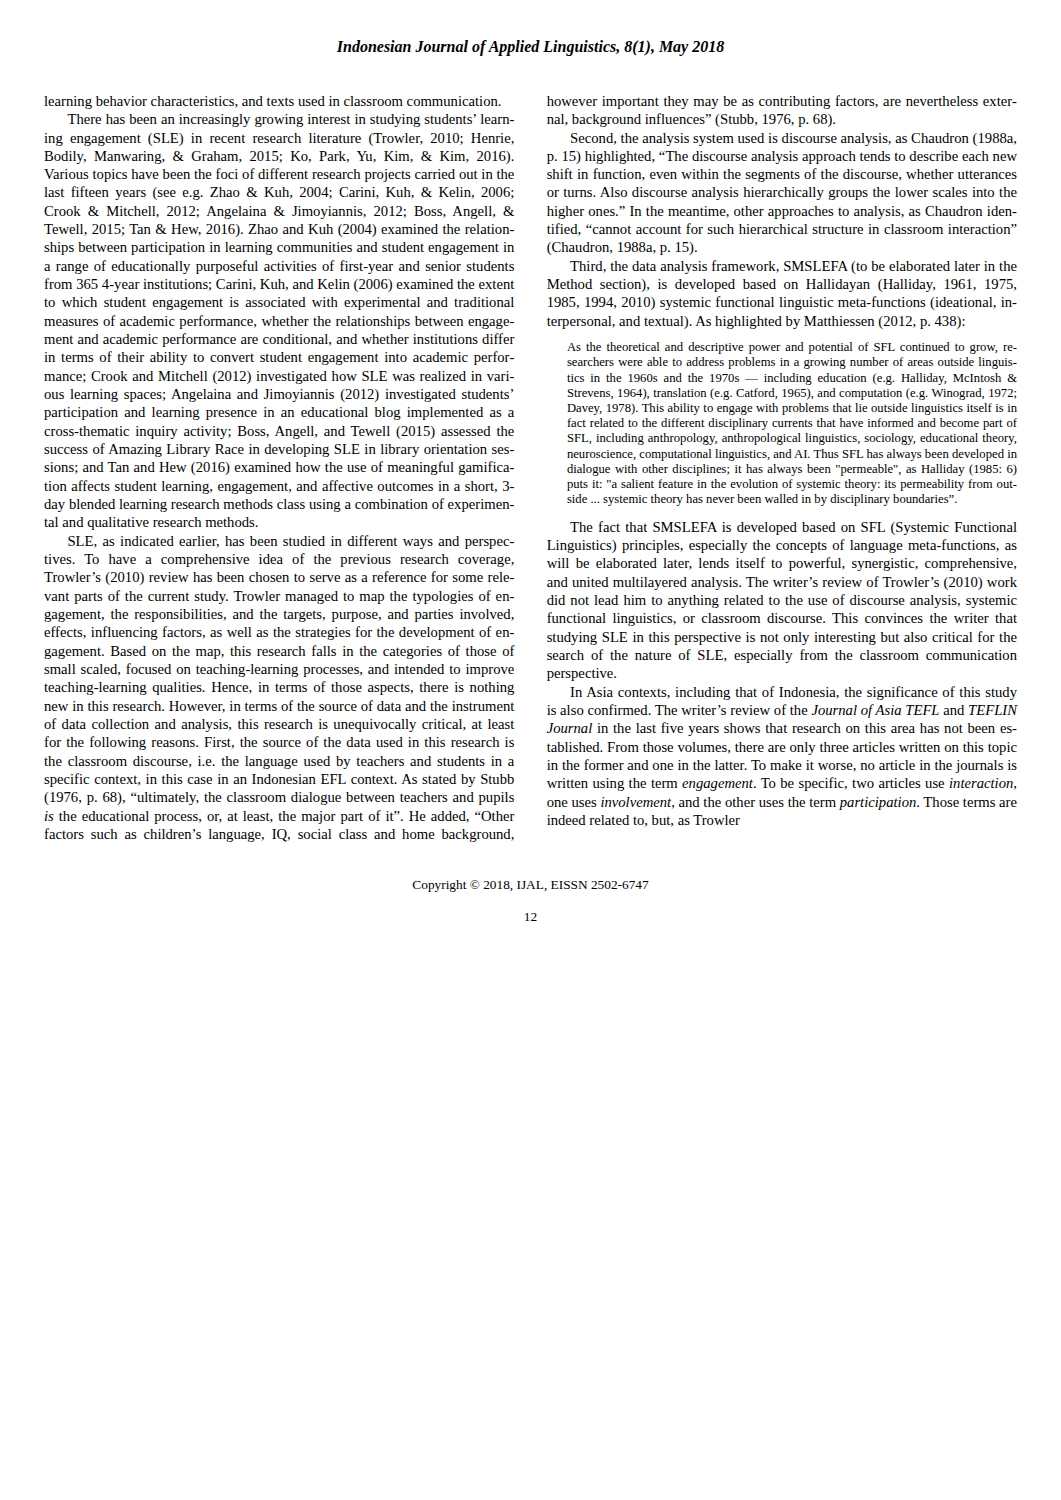Indonesian Journal of Applied Linguistics, 8(1), May 2018
learning behavior characteristics, and texts used in classroom communication.
There has been an increasingly growing interest in studying students’ learning engagement (SLE) in recent research literature (Trowler, 2010; Henrie, Bodily, Manwaring, & Graham, 2015; Ko, Park, Yu, Kim, & Kim, 2016). Various topics have been the foci of different research projects carried out in the last fifteen years (see e.g. Zhao & Kuh, 2004; Carini, Kuh, & Kelin, 2006; Crook & Mitchell, 2012; Angelaina & Jimoyiannis, 2012; Boss, Angell, & Tewell, 2015; Tan & Hew, 2016). Zhao and Kuh (2004) examined the relationships between participation in learning communities and student engagement in a range of educationally purposeful activities of first-year and senior students from 365 4-year institutions; Carini, Kuh, and Kelin (2006) examined the extent to which student engagement is associated with experimental and traditional measures of academic performance, whether the relationships between engagement and academic performance are conditional, and whether institutions differ in terms of their ability to convert student engagement into academic performance; Crook and Mitchell (2012) investigated how SLE was realized in various learning spaces; Angelaina and Jimoyiannis (2012) investigated students’ participation and learning presence in an educational blog implemented as a cross-thematic inquiry activity; Boss, Angell, and Tewell (2015) assessed the success of Amazing Library Race in developing SLE in library orientation sessions; and Tan and Hew (2016) examined how the use of meaningful gamification affects student learning, engagement, and affective outcomes in a short, 3-day blended learning research methods class using a combination of experimental and qualitative research methods.
SLE, as indicated earlier, has been studied in different ways and perspectives. To have a comprehensive idea of the previous research coverage, Trowler’s (2010) review has been chosen to serve as a reference for some relevant parts of the current study. Trowler managed to map the typologies of engagement, the responsibilities, and the targets, purpose, and parties involved, effects, influencing factors, as well as the strategies for the development of engagement. Based on the map, this research falls in the categories of those of small scaled, focused on teaching-learning processes, and intended to improve teaching-learning qualities. Hence, in terms of those aspects, there is nothing new in this research. However, in terms of the source of data and the instrument of data collection and analysis, this research is unequivocally critical, at least for the following reasons. First, the source of the data used in this research is the classroom discourse, i.e. the language used by teachers and students in a specific context, in this case in an Indonesian EFL context. As stated by Stubb (1976, p. 68), “ultimately, the classroom dialogue between teachers and pupils is the educational process, or, at least, the major part of it”. He added, “Other factors such as children’s language, IQ, social class and home background, however important they may be as contributing factors, are nevertheless external, background influences” (Stubb, 1976, p. 68).
Second, the analysis system used is discourse analysis, as Chaudron (1988a, p. 15) highlighted, “The discourse analysis approach tends to describe each new shift in function, even within the segments of the discourse, whether utterances or turns. Also discourse analysis hierarchically groups the lower scales into the higher ones.” In the meantime, other approaches to analysis, as Chaudron identified, “cannot account for such hierarchical structure in classroom interaction” (Chaudron, 1988a, p. 15).
Third, the data analysis framework, SMSLEFA (to be elaborated later in the Method section), is developed based on Hallidayan (Halliday, 1961, 1975, 1985, 1994, 2010) systemic functional linguistic meta-functions (ideational, interpersonal, and textual). As highlighted by Matthiessen (2012, p. 438):
As the theoretical and descriptive power and potential of SFL continued to grow, researchers were able to address problems in a growing number of areas outside linguistics in the 1960s and the 1970s — including education (e.g. Halliday, McIntosh & Strevens, 1964), translation (e.g. Catford, 1965), and computation (e.g. Winograd, 1972; Davey, 1978). This ability to engage with problems that lie outside linguistics itself is in fact related to the different disciplinary currents that have informed and become part of SFL, including anthropology, anthropological linguistics, sociology, educational theory, neuroscience, computational linguistics, and AI. Thus SFL has always been developed in dialogue with other disciplines; it has always been "permeable", as Halliday (1985: 6) puts it: "a salient feature in the evolution of systemic theory: its permeability from outside ... systemic theory has never been walled in by disciplinary boundaries”.
The fact that SMSLEFA is developed based on SFL (Systemic Functional Linguistics) principles, especially the concepts of language meta-functions, as will be elaborated later, lends itself to powerful, synergistic, comprehensive, and united multilayered analysis. The writer’s review of Trowler’s (2010) work did not lead him to anything related to the use of discourse analysis, systemic functional linguistics, or classroom discourse. This convinces the writer that studying SLE in this perspective is not only interesting but also critical for the search of the nature of SLE, especially from the classroom communication perspective.
In Asia contexts, including that of Indonesia, the significance of this study is also confirmed. The writer’s review of the Journal of Asia TEFL and TEFLIN Journal in the last five years shows that research on this area has not been established. From those volumes, there are only three articles written on this topic in the former and one in the latter. To make it worse, no article in the journals is written using the term engagement. To be specific, two articles use interaction, one uses involvement, and the other uses the term participation. Those terms are indeed related to, but, as Trowler
Copyright © 2018, IJAL, EISSN 2502-6747
12